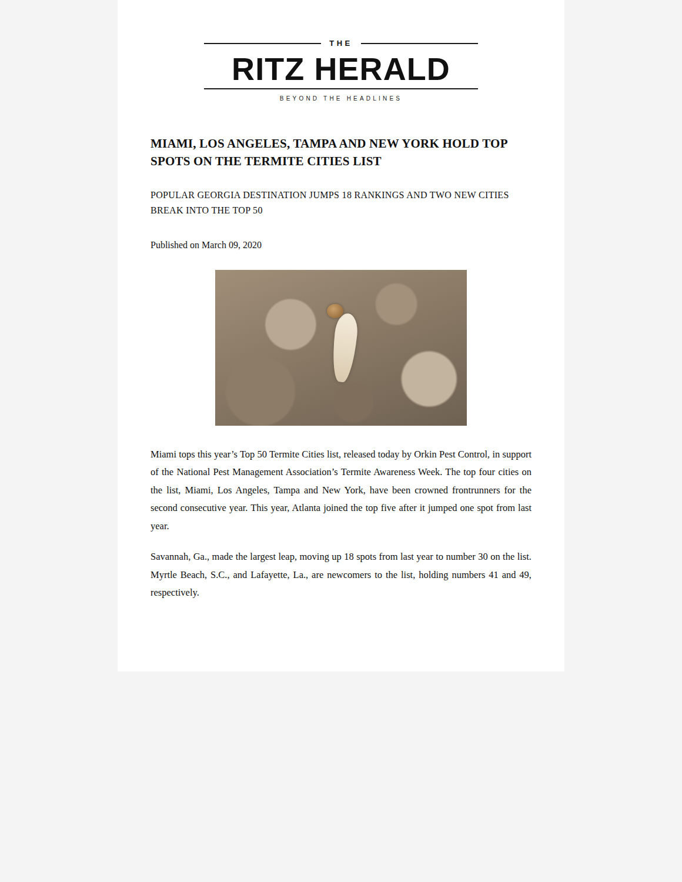The
RITZ HERALD
Beyond the Headlines
Miami, Los Angeles, Tampa and New York Hold Top Spots on the Termite Cities List
Popular Georgia destination jumps 18 rankings and two new cities break into the top 50
Published on March 09, 2020
Miami tops this year’s Top 50 Termite Cities list, released today by Orkin Pest Control, in support of the National Pest Management Association’s Termite Awareness Week. The top four cities on the list, Miami, Los Angeles, Tampa and New York, have been crowned frontrunners for the second consecutive year. This year, Atlanta joined the top five after it jumped one spot from last year.
Savannah, Ga., made the largest leap, moving up 18 spots from last year to number 30 on the list. Myrtle Beach, S.C., and Lafayette, La., are newcomers to the list, holding numbers 41 and 49, respectively.